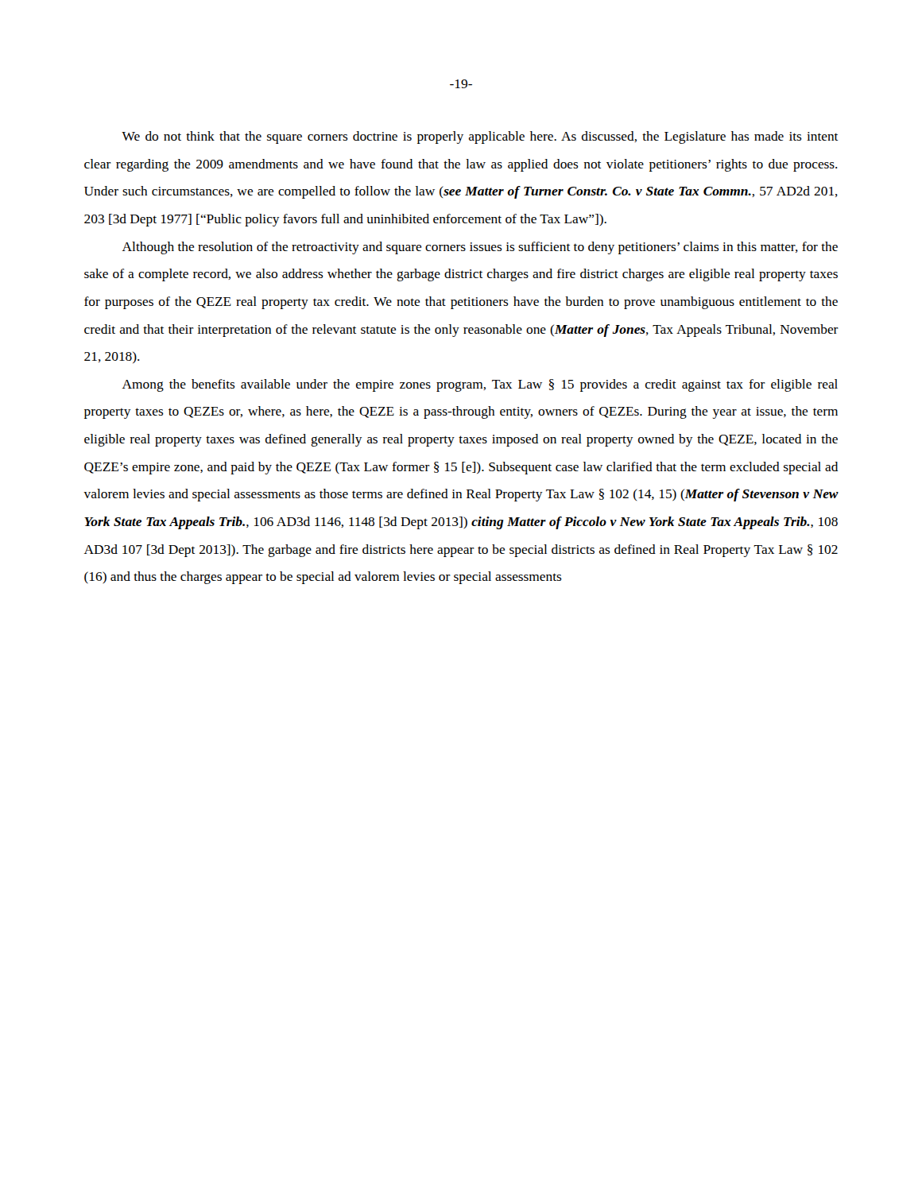-19-
We do not think that the square corners doctrine is properly applicable here. As discussed, the Legislature has made its intent clear regarding the 2009 amendments and we have found that the law as applied does not violate petitioners’ rights to due process. Under such circumstances, we are compelled to follow the law (see Matter of Turner Constr. Co. v State Tax Commn., 57 AD2d 201, 203 [3d Dept 1977] [“Public policy favors full and uninhibited enforcement of the Tax Law”]).
Although the resolution of the retroactivity and square corners issues is sufficient to deny petitioners’ claims in this matter, for the sake of a complete record, we also address whether the garbage district charges and fire district charges are eligible real property taxes for purposes of the QEZE real property tax credit. We note that petitioners have the burden to prove unambiguous entitlement to the credit and that their interpretation of the relevant statute is the only reasonable one (Matter of Jones, Tax Appeals Tribunal, November 21, 2018).
Among the benefits available under the empire zones program, Tax Law § 15 provides a credit against tax for eligible real property taxes to QEZEs or, where, as here, the QEZE is a pass-through entity, owners of QEZEs. During the year at issue, the term eligible real property taxes was defined generally as real property taxes imposed on real property owned by the QEZE, located in the QEZE’s empire zone, and paid by the QEZE (Tax Law former § 15 [e]). Subsequent case law clarified that the term excluded special ad valorem levies and special assessments as those terms are defined in Real Property Tax Law § 102 (14, 15) (Matter of Stevenson v New York State Tax Appeals Trib., 106 AD3d 1146, 1148 [3d Dept 2013]) citing Matter of Piccolo v New York State Tax Appeals Trib., 108 AD3d 107 [3d Dept 2013]). The garbage and fire districts here appear to be special districts as defined in Real Property Tax Law § 102 (16) and thus the charges appear to be special ad valorem levies or special assessments